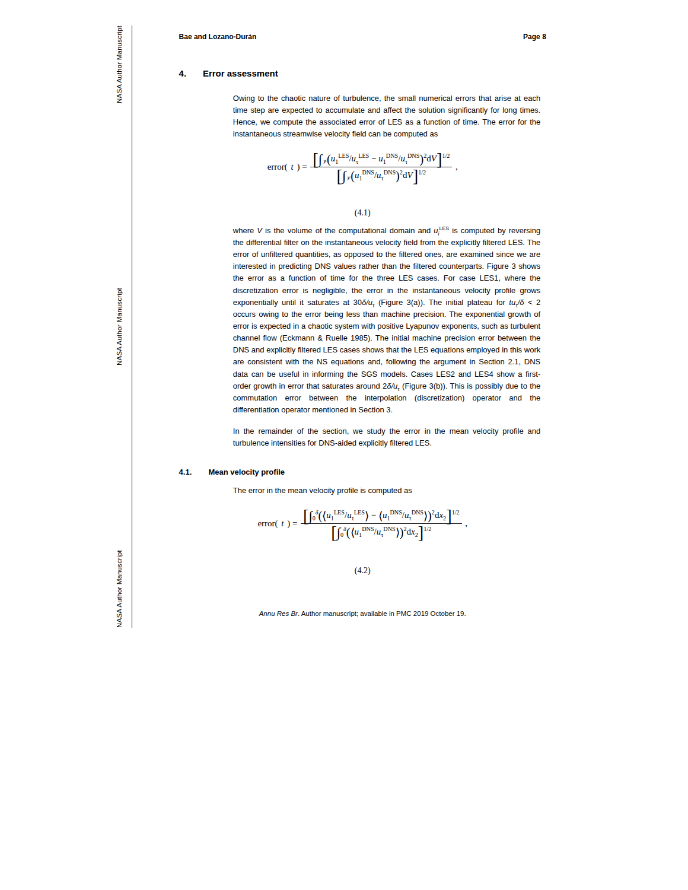NASA Author Manuscript NASA Author Manuscript NASA Author Manuscript
Bae and Lozano-Durán
Page 8
4. Error assessment
Owing to the chaotic nature of turbulence, the small numerical errors that arise at each time step are expected to accumulate and affect the solution significantly for long times. Hence, we compute the associated error of LES as a function of time. The error for the instantaneous streamwise velocity field can be computed as
error(t) = [∫𝒱(u1LES/uτLES − u1DNS/uτDNS)2dV]1/2 [∫𝒱(u1DNS/uτDNS)2dV]1/2 ,
(4.1)
where V is the volume of the computational domain and uiLES is computed by reversing the differential filter on the instantaneous velocity field from the explicitly filtered LES. The error of unfiltered quantities, as opposed to the filtered ones, are examined since we are interested in predicting DNS values rather than the filtered counterparts. Figure 3 shows the error as a function of time for the three LES cases. For case LES1, where the discretization error is negligible, the error in the instantaneous velocity profile grows exponentially until it saturates at 30δ/uτ (Figure 3(a)). The initial plateau for tuτ/δ < 2 occurs owing to the error being less than machine precision. The exponential growth of error is expected in a chaotic system with positive Lyapunov exponents, such as turbulent channel flow (Eckmann & Ruelle 1985). The initial machine precision error between the DNS and explicitly filtered LES cases shows that the LES equations employed in this work are consistent with the NS equations and, following the argument in Section 2.1, DNS data can be useful in informing the SGS models. Cases LES2 and LES4 show a first-order growth in error that saturates around 2δ/uτ (Figure 3(b)). This is possibly due to the commutation error between the interpolation (discretization) operator and the differentiation operator mentioned in Section 3.
In the remainder of the section, we study the error in the mean velocity profile and turbulence intensities for DNS-aided explicitly filtered LES.
4.1. Mean velocity profile
The error in the mean velocity profile is computed as
error(t) = [∫0δ(⟨u1LES/uτLES⟩ − ⟨u1DNS/uτDNS⟩)2dx2]1/2 [∫0δ(⟨u1DNS/uτDNS⟩)2dx2]1/2 ,
(4.2)
Annu Res Br. Author manuscript; available in PMC 2019 October 19.